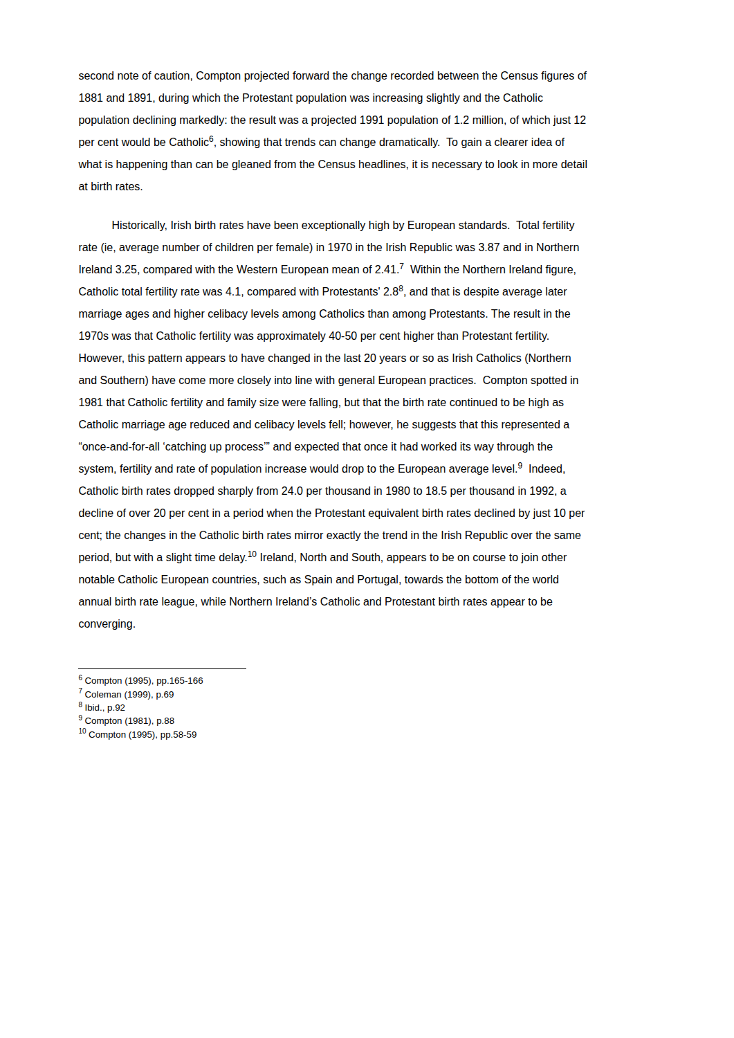second note of caution, Compton projected forward the change recorded between the Census figures of 1881 and 1891, during which the Protestant population was increasing slightly and the Catholic population declining markedly: the result was a projected 1991 population of 1.2 million, of which just 12 per cent would be Catholic6, showing that trends can change dramatically. To gain a clearer idea of what is happening than can be gleaned from the Census headlines, it is necessary to look in more detail at birth rates.
Historically, Irish birth rates have been exceptionally high by European standards. Total fertility rate (ie, average number of children per female) in 1970 in the Irish Republic was 3.87 and in Northern Ireland 3.25, compared with the Western European mean of 2.41.7 Within the Northern Ireland figure, Catholic total fertility rate was 4.1, compared with Protestants' 2.88, and that is despite average later marriage ages and higher celibacy levels among Catholics than among Protestants. The result in the 1970s was that Catholic fertility was approximately 40-50 per cent higher than Protestant fertility. However, this pattern appears to have changed in the last 20 years or so as Irish Catholics (Northern and Southern) have come more closely into line with general European practices. Compton spotted in 1981 that Catholic fertility and family size were falling, but that the birth rate continued to be high as Catholic marriage age reduced and celibacy levels fell; however, he suggests that this represented a “once-and-for-all ‘catching up process’” and expected that once it had worked its way through the system, fertility and rate of population increase would drop to the European average level.9 Indeed, Catholic birth rates dropped sharply from 24.0 per thousand in 1980 to 18.5 per thousand in 1992, a decline of over 20 per cent in a period when the Protestant equivalent birth rates declined by just 10 per cent; the changes in the Catholic birth rates mirror exactly the trend in the Irish Republic over the same period, but with a slight time delay.10 Ireland, North and South, appears to be on course to join other notable Catholic European countries, such as Spain and Portugal, towards the bottom of the world annual birth rate league, while Northern Ireland’s Catholic and Protestant birth rates appear to be converging.
6Compton (1995), pp.165-166
7Coleman (1999), p.69
8Ibid., p.92
9Compton (1981), p.88
10Compton (1995), pp.58-59